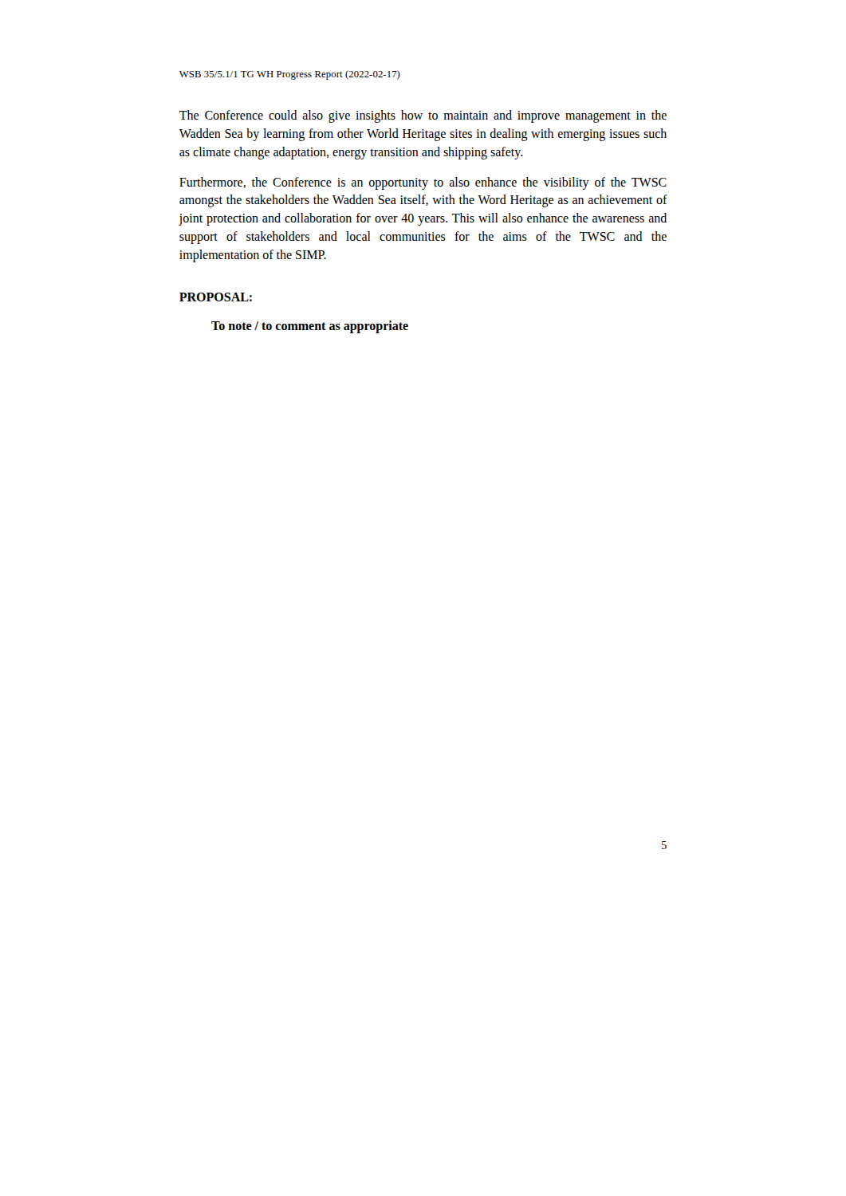WSB 35/5.1/1 TG WH Progress Report (2022-02-17)
The Conference could also give insights how to maintain and improve management in the Wadden Sea by learning from other World Heritage sites in dealing with emerging issues such as climate change adaptation, energy transition and shipping safety.
Furthermore, the Conference is an opportunity to also enhance the visibility of the TWSC amongst the stakeholders the Wadden Sea itself, with the Word Heritage as an achievement of joint protection and collaboration for over 40 years. This will also enhance the awareness and support of stakeholders and local communities for the aims of the TWSC and the implementation of the SIMP.
PROPOSAL:
To note / to comment as appropriate
5